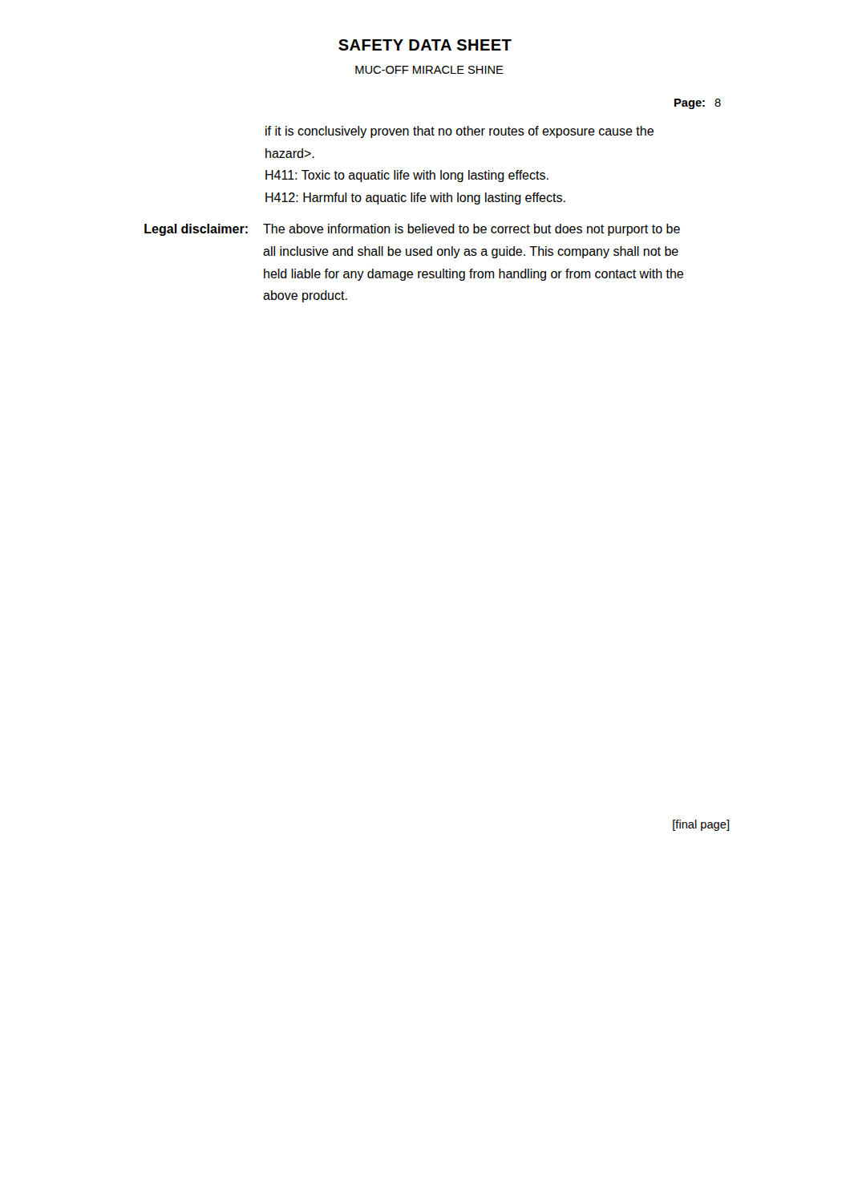SAFETY DATA SHEET
MUC-OFF MIRACLE SHINE
Page: 8
if it is conclusively proven that no other routes of exposure cause the
hazard>.
H411: Toxic to aquatic life with long lasting effects.
H412: Harmful to aquatic life with long lasting effects.
Legal disclaimer:
The above information is believed to be correct but does not purport to be
all inclusive and shall be used only as a guide. This company shall not be
held liable for any damage resulting from handling or from contact with the
above product.
[final page]